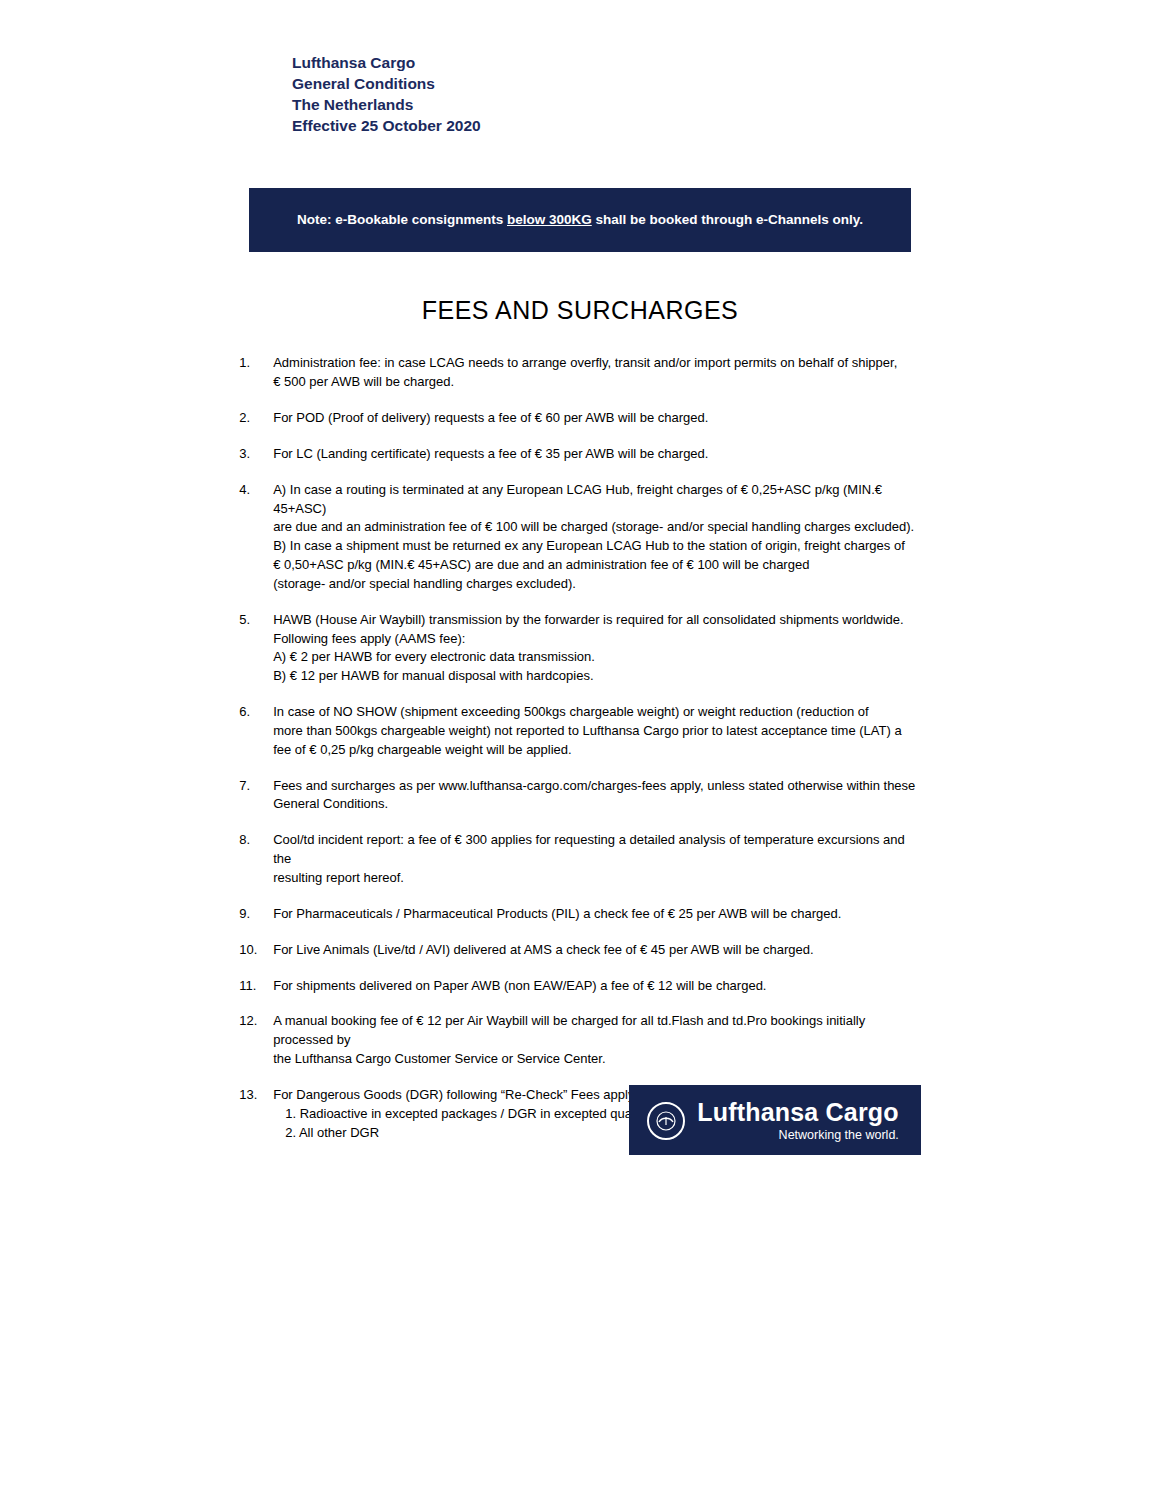Lufthansa Cargo
General Conditions
The Netherlands
Effective 25 October 2020
Note: e-Bookable consignments below 300KG shall be booked through e-Channels only.
FEES AND SURCHARGES
1. Administration fee: in case LCAG needs to arrange overfly, transit and/or import permits on behalf of shipper,
€ 500 per AWB will be charged.
2. For POD (Proof of delivery) requests a fee of € 60 per AWB will be charged.
3. For LC (Landing certificate) requests a fee of € 35 per AWB will be charged.
4. A) In case a routing is terminated at any European LCAG Hub, freight charges of € 0,25+ASC p/kg (MIN.€ 45+ASC)
are due and an administration fee of € 100 will be charged (storage- and/or special handling charges excluded).
B) In case a shipment must be returned ex any European LCAG Hub to the station of origin, freight charges of
€ 0,50+ASC p/kg (MIN.€ 45+ASC) are due and an administration fee of € 100 will be charged
(storage- and/or special handling charges excluded).
5. HAWB (House Air Waybill) transmission by the forwarder is required for all consolidated shipments worldwide.
Following fees apply (AAMS fee):
A) € 2 per HAWB for every electronic data transmission.
B) € 12 per HAWB for manual disposal with hardcopies.
6. In case of NO SHOW (shipment exceeding 500kgs chargeable weight) or weight reduction (reduction of
more than 500kgs chargeable weight) not reported to Lufthansa Cargo prior to latest acceptance time (LAT) a
fee of € 0,25 p/kg chargeable weight will be applied.
7. Fees and surcharges as per www.lufthansa-cargo.com/charges-fees apply, unless stated otherwise within these
General Conditions.
8. Cool/td incident report: a fee of € 300 applies for requesting a detailed analysis of temperature excursions and the
resulting report hereof.
9. For Pharmaceuticals / Pharmaceutical Products (PIL) a check fee of € 25 per AWB will be charged.
10. For Live Animals (Live/td / AVI) delivered at AMS a check fee of € 45 per AWB will be charged.
11. For shipments delivered on Paper AWB (non EAW/EAP) a fee of € 12 will be charged.
12. A manual booking fee of € 12 per Air Waybill will be charged for all td.Flash and td.Pro bookings initially processed by
the Lufthansa Cargo Customer Service or Service Center.
13. For Dangerous Goods (DGR) following “Re-Check” Fees apply:
1. Radioactive in excepted packages / DGR in excepted quantities + RDS / dry Ice (ICE) € 30
2. All other DGR € 60+piece fee
Lufthansa Cargo
Networking the world.